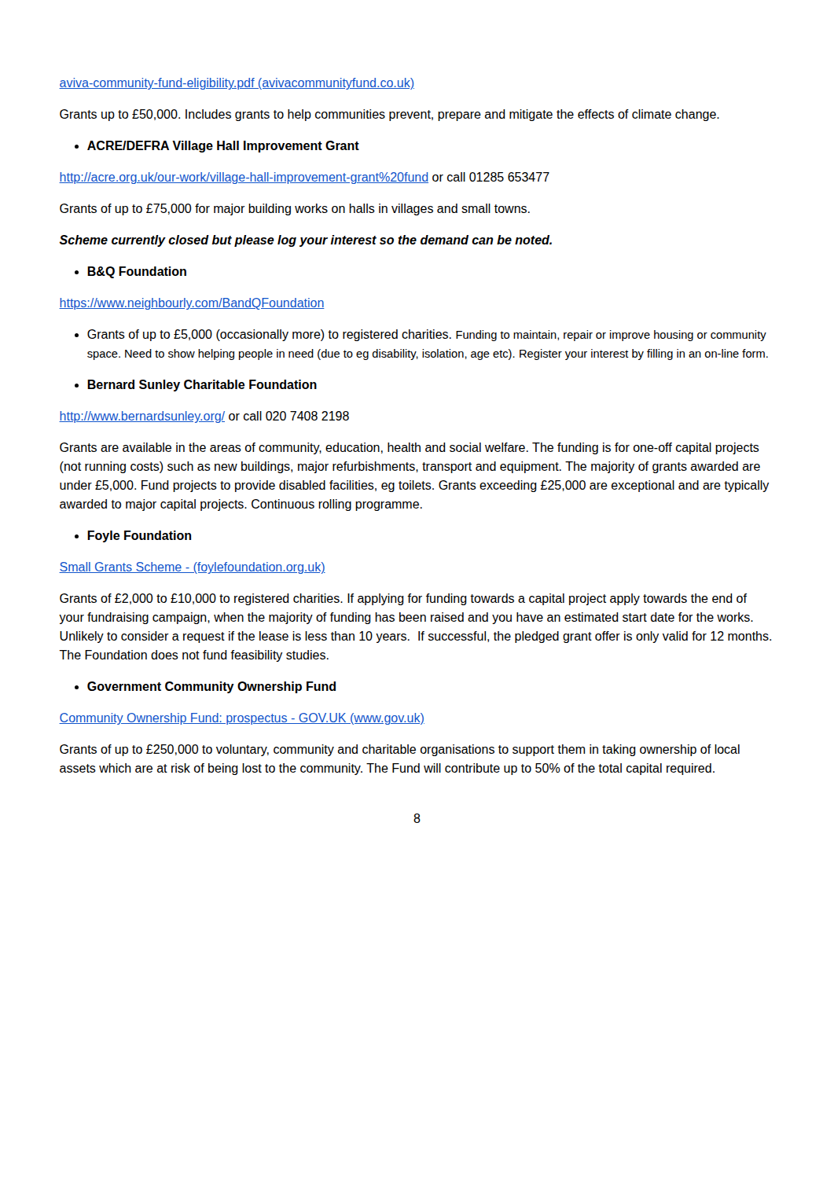aviva-community-fund-eligibility.pdf (avivacommunityfund.co.uk)
Grants up to £50,000. Includes grants to help communities prevent, prepare and mitigate the effects of climate change.
ACRE/DEFRA Village Hall Improvement Grant
http://acre.org.uk/our-work/village-hall-improvement-grant%20fund or call 01285 653477
Grants of up to £75,000 for major building works on halls in villages and small towns.
Scheme currently closed but please log your interest so the demand can be noted.
B&Q Foundation
https://www.neighbourly.com/BandQFoundation
Grants of up to £5,000 (occasionally more) to registered charities. Funding to maintain, repair or improve housing or community space. Need to show helping people in need (due to eg disability, isolation, age etc). Register your interest by filling in an on-line form.
Bernard Sunley Charitable Foundation
http://www.bernardsunley.org/ or call 020 7408 2198
Grants are available in the areas of community, education, health and social welfare. The funding is for one-off capital projects (not running costs) such as new buildings, major refurbishments, transport and equipment. The majority of grants awarded are under £5,000. Fund projects to provide disabled facilities, eg toilets. Grants exceeding £25,000 are exceptional and are typically awarded to major capital projects. Continuous rolling programme.
Foyle Foundation
Small Grants Scheme - (foylefoundation.org.uk)
Grants of £2,000 to £10,000 to registered charities. If applying for funding towards a capital project apply towards the end of your fundraising campaign, when the majority of funding has been raised and you have an estimated start date for the works. Unlikely to consider a request if the lease is less than 10 years. If successful, the pledged grant offer is only valid for 12 months. The Foundation does not fund feasibility studies.
Government Community Ownership Fund
Community Ownership Fund: prospectus - GOV.UK (www.gov.uk)
Grants of up to £250,000 to voluntary, community and charitable organisations to support them in taking ownership of local assets which are at risk of being lost to the community. The Fund will contribute up to 50% of the total capital required.
8